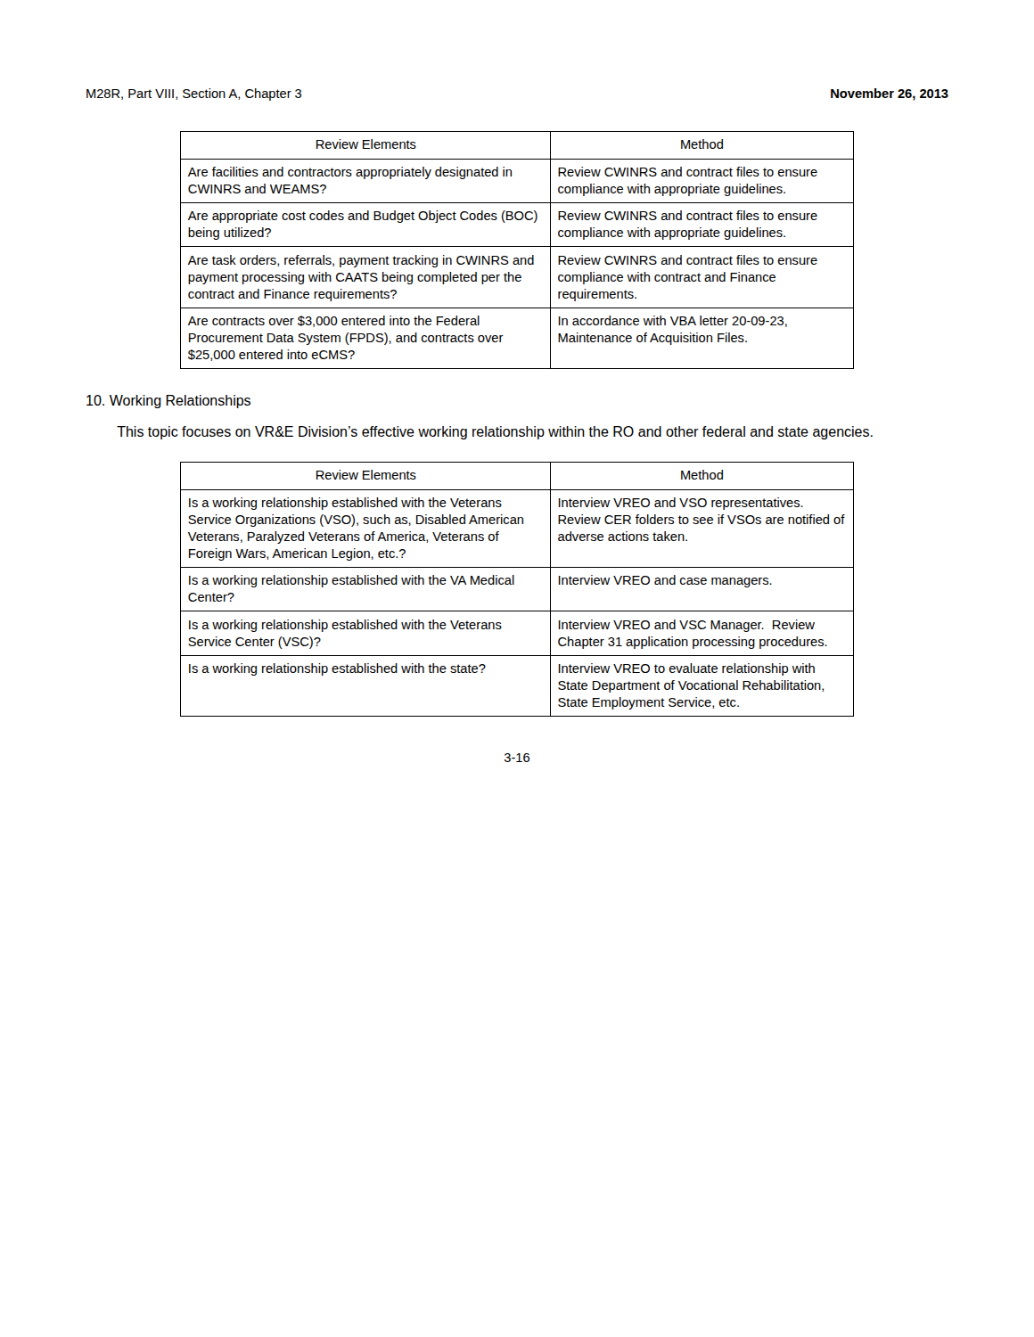M28R, Part VIII, Section A, Chapter 3
November 26, 2013
| Review Elements | Method |
| --- | --- |
| Are facilities and contractors appropriately designated in CWINRS and WEAMS? | Review CWINRS and contract files to ensure compliance with appropriate guidelines. |
| Are appropriate cost codes and Budget Object Codes (BOC) being utilized? | Review CWINRS and contract files to ensure compliance with appropriate guidelines. |
| Are task orders, referrals, payment tracking in CWINRS and payment processing with CAATS being completed per the contract and Finance requirements? | Review CWINRS and contract files to ensure compliance with contract and Finance requirements. |
| Are contracts over $3,000 entered into the Federal Procurement Data System (FPDS), and contracts over $25,000 entered into eCMS? | In accordance with VBA letter 20-09-23, Maintenance of Acquisition Files. |
10. Working Relationships
This topic focuses on VR&E Division’s effective working relationship within the RO and other federal and state agencies.
| Review Elements | Method |
| --- | --- |
| Is a working relationship established with the Veterans Service Organizations (VSO), such as, Disabled American Veterans, Paralyzed Veterans of America, Veterans of Foreign Wars, American Legion, etc.? | Interview VREO and VSO representatives. Review CER folders to see if VSOs are notified of adverse actions taken. |
| Is a working relationship established with the VA Medical Center? | Interview VREO and case managers. |
| Is a working relationship established with the Veterans Service Center (VSC)? | Interview VREO and VSC Manager. Review Chapter 31 application processing procedures. |
| Is a working relationship established with the state? | Interview VREO to evaluate relationship with State Department of Vocational Rehabilitation, State Employment Service, etc. |
3-16